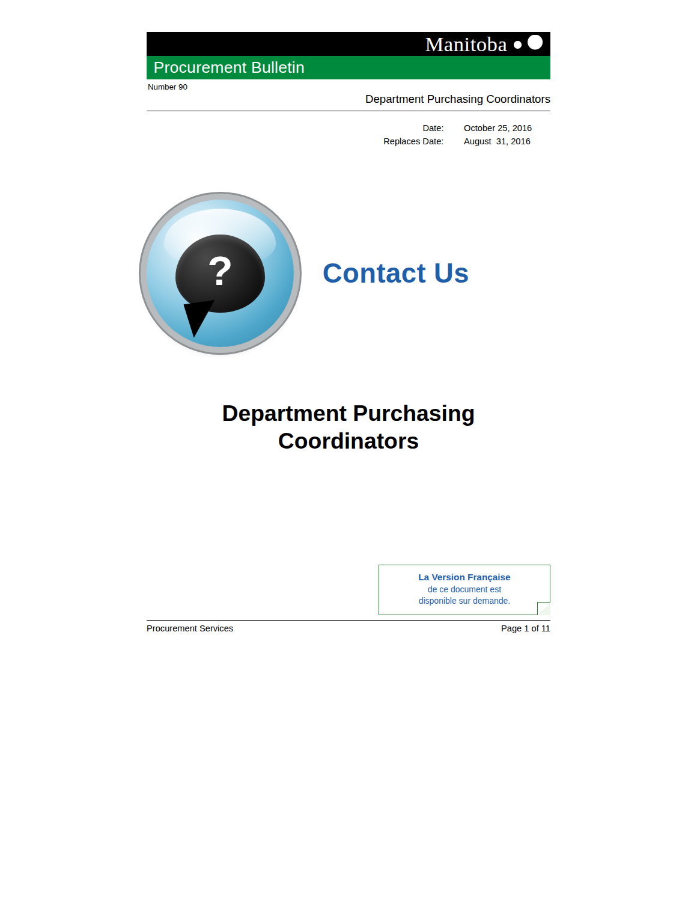Manitoba
Procurement Bulletin
Number 90
Department Purchasing Coordinators
Date:
Replaces Date:
October 25, 2016
August 31, 2016
?
Contact Us
Department Purchasing
Coordinators
La Version Française
de ce document est
disponible sur demande.
Procurement Services Page 1 of 11